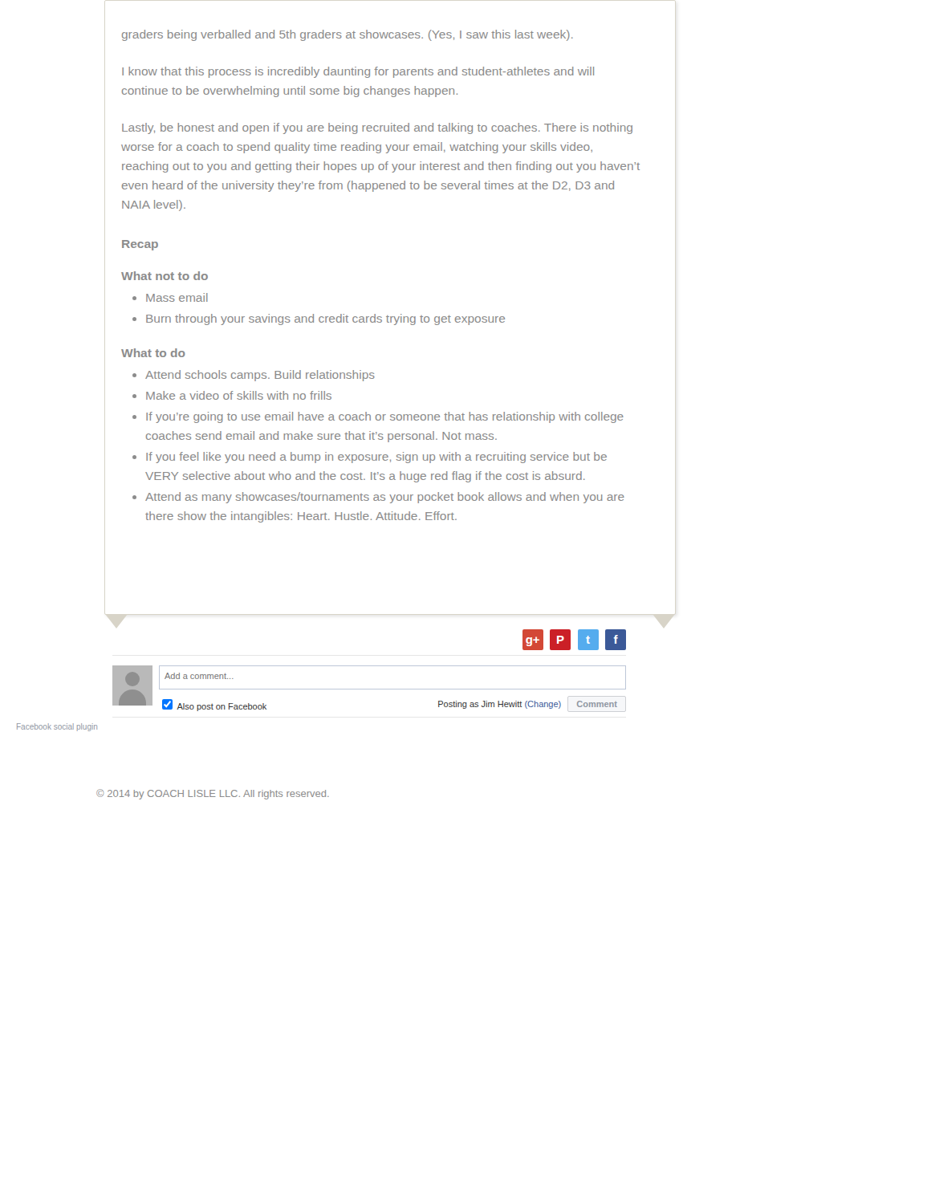graders being verballed and 5th graders at showcases. (Yes, I saw this last week).
I know that this process is incredibly daunting for parents and student-athletes and will continue to be overwhelming until some big changes happen.
Lastly, be honest and open if you are being recruited and talking to coaches. There is nothing worse for a coach to spend quality time reading your email, watching your skills video, reaching out to you and getting their hopes up of your interest and then finding out you haven’t even heard of the university they’re from (happened to be several times at the D2, D3 and NAIA level).
Recap
What not to do
Mass email
Burn through your savings and credit cards trying to get exposure
What to do
Attend schools camps. Build relationships
Make a video of skills with no frills
If you’re going to use email have a coach or someone that has relationship with college coaches send email and make sure that it’s personal. Not mass.
If you feel like you need a bump in exposure, sign up with a recruiting service but be VERY selective about who and the cost. It’s a huge red flag if the cost is absurd.
Attend as many showcases/tournaments as your pocket book allows and when you are there show the intangibles: Heart. Hustle. Attitude. Effort.
g+ P t f
Also post on Facebook Posting as Jim Hewitt (Change) Comment
Facebook social plugin
© 2014 by COACH LISLE LLC. All rights reserved.